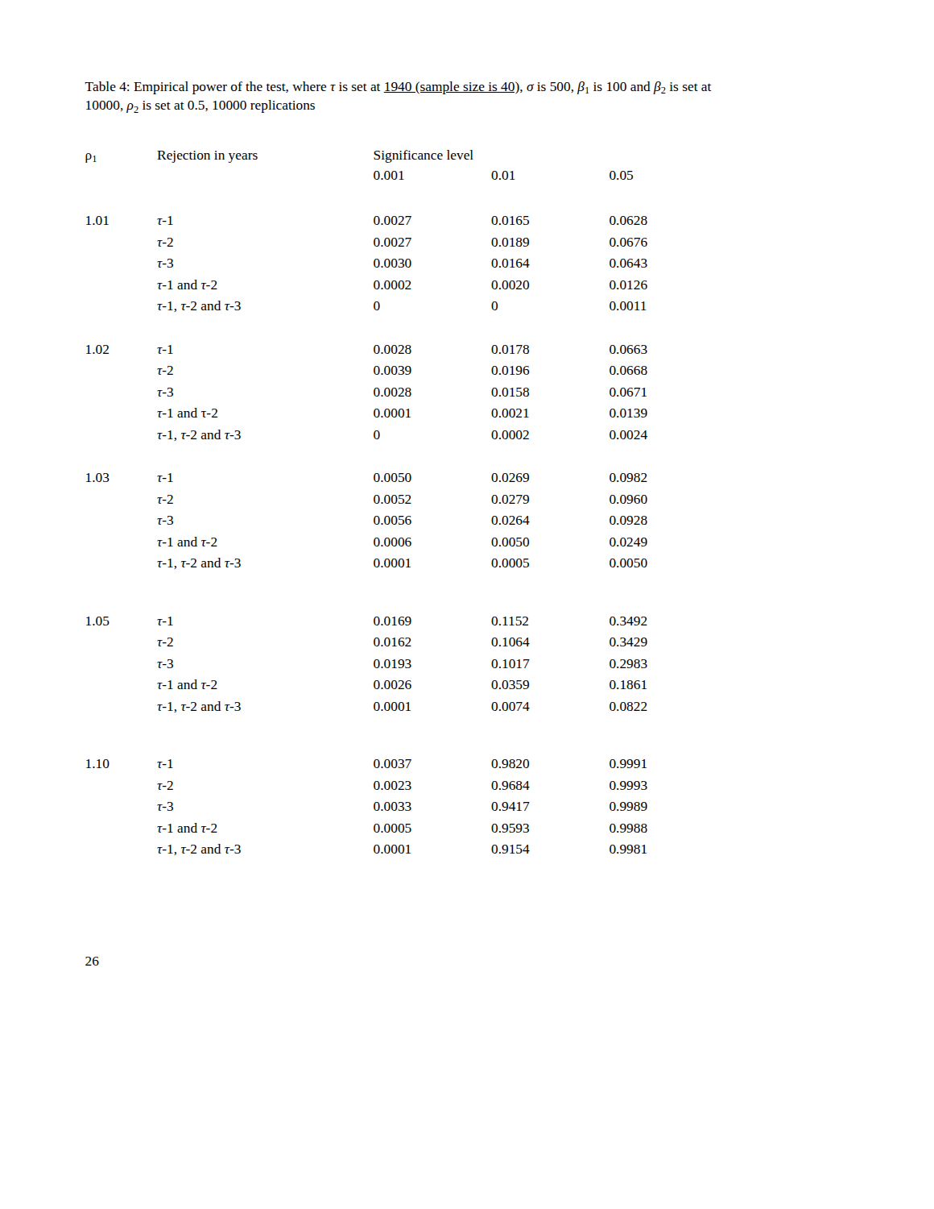Table 4: Empirical power of the test, where τ is set at 1940 (sample size is 40), σ is 500, β1 is 100 and β2 is set at 10000, ρ2 is set at 0.5, 10000 replications
| ρ 1 | Rejection in years | Significance level |
| --- | --- | --- |
| | | 0.001 | 0.01 | 0.05 |
| 1.01 | τ -1 | 0.0027 | 0.0165 | 0.0628 |
| | τ -2 | 0.0027 | 0.0189 | 0.0676 |
| | τ -3 | 0.0030 | 0.0164 | 0.0643 |
| | τ -1 and τ -2 | 0.0002 | 0.0020 | 0.0126 |
| | τ -1, τ -2 and τ -3 | 0 | 0 | 0.0011 |
| 1.02 | τ -1 | 0.0028 | 0.0178 | 0.0663 |
| | τ -2 | 0.0039 | 0.0196 | 0.0668 |
| | τ -3 | 0.0028 | 0.0158 | 0.0671 |
| | τ -1 and τ-2 | 0.0001 | 0.0021 | 0.0139 |
| | τ -1, τ -2 and τ -3 | 0 | 0.0002 | 0.0024 |
| 1.03 | τ -1 | 0.0050 | 0.0269 | 0.0982 |
| | τ -2 | 0.0052 | 0.0279 | 0.0960 |
| | τ -3 | 0.0056 | 0.0264 | 0.0928 |
| | τ -1 and τ -2 | 0.0006 | 0.0050 | 0.0249 |
| | τ -1, τ -2 and τ -3 | 0.0001 | 0.0005 | 0.0050 |
| 1.05 | τ -1 | 0.0169 | 0.1152 | 0.3492 |
| | τ -2 | 0.0162 | 0.1064 | 0.3429 |
| | τ -3 | 0.0193 | 0.1017 | 0.2983 |
| | τ -1 and τ -2 | 0.0026 | 0.0359 | 0.1861 |
| | τ -1, τ -2 and τ -3 | 0.0001 | 0.0074 | 0.0822 |
| 1.10 | τ -1 | 0.0037 | 0.9820 | 0.9991 |
| | τ -2 | 0.0023 | 0.9684 | 0.9993 |
| | τ -3 | 0.0033 | 0.9417 | 0.9989 |
| | τ -1 and τ -2 | 0.0005 | 0.9593 | 0.9988 |
| | τ -1, τ -2 and τ -3 | 0.0001 | 0.9154 | 0.9981 |
26